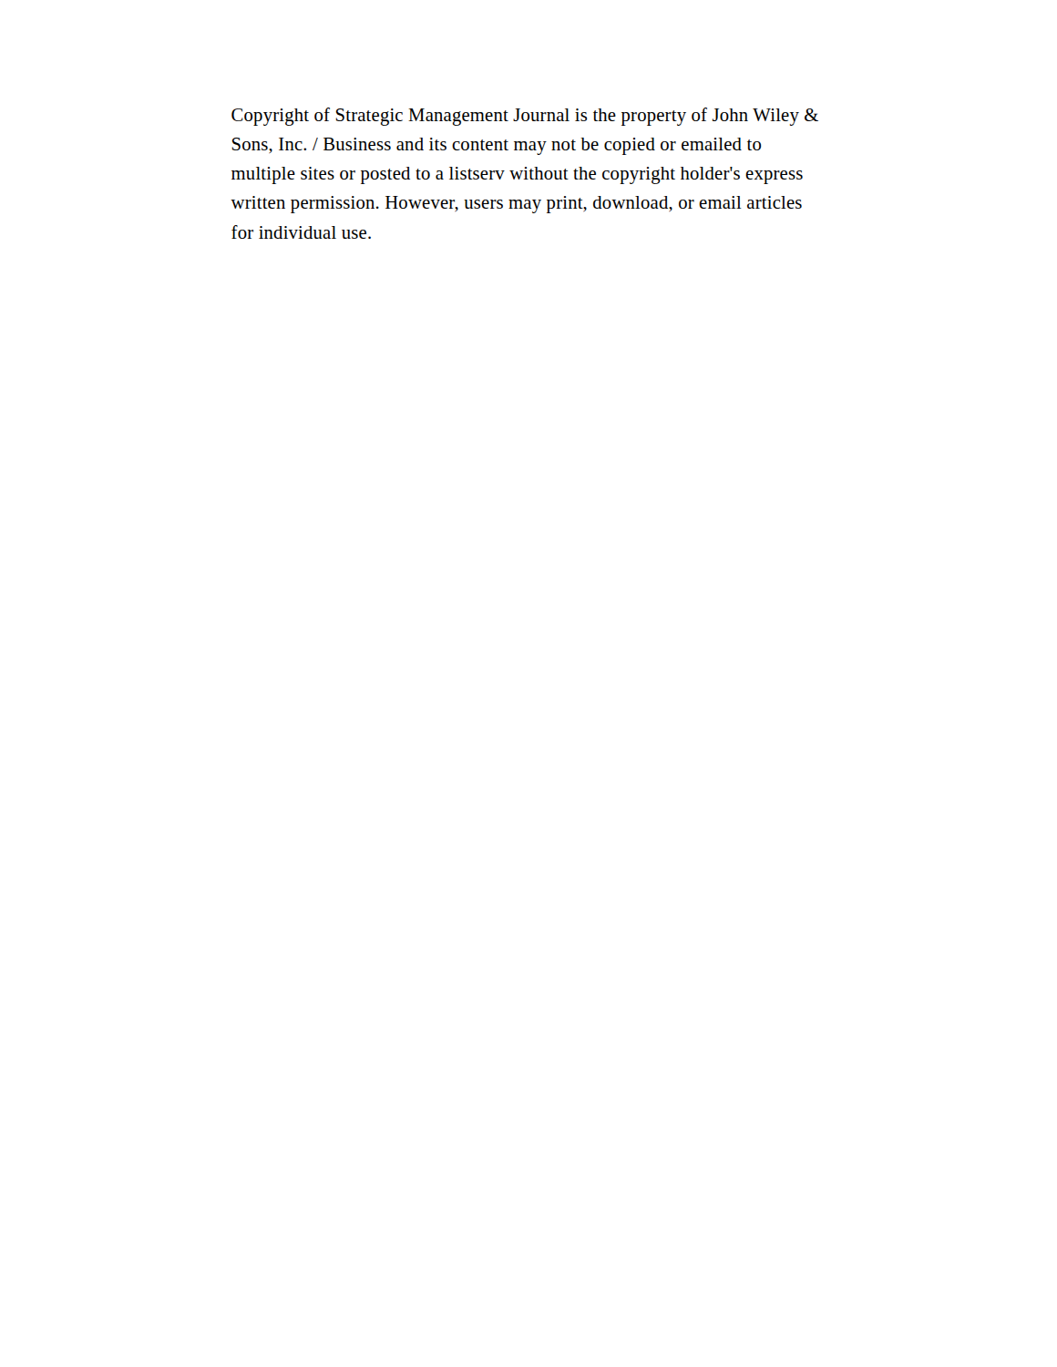Copyright of Strategic Management Journal is the property of John Wiley & Sons, Inc. / Business and its content may not be copied or emailed to multiple sites or posted to a listserv without the copyright holder's express written permission. However, users may print, download, or email articles for individual use.